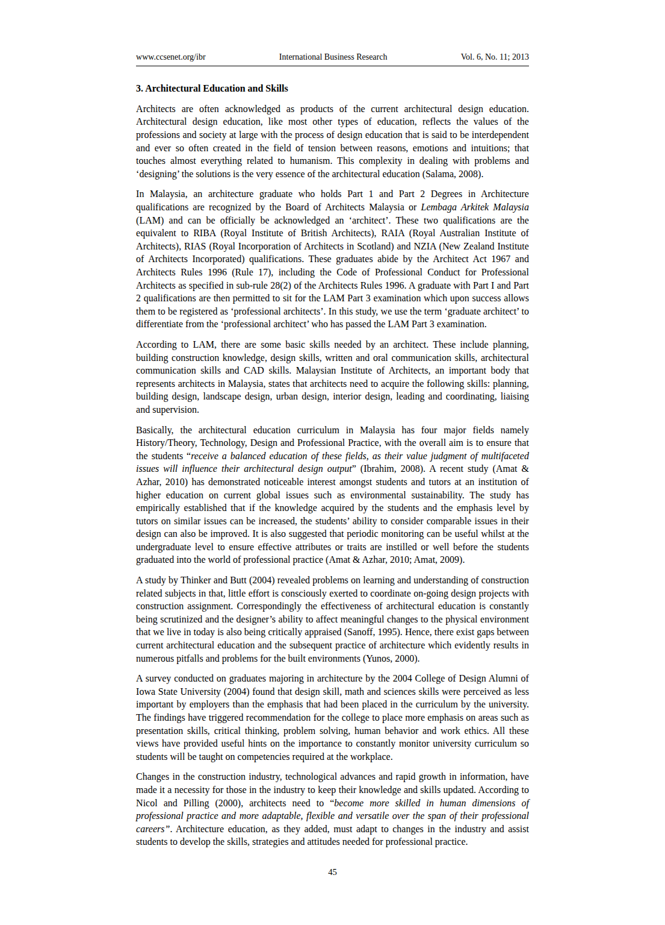www.ccsenet.org/ibr International Business Research Vol. 6, No. 11; 2013
3. Architectural Education and Skills
Architects are often acknowledged as products of the current architectural design education. Architectural design education, like most other types of education, reflects the values of the professions and society at large with the process of design education that is said to be interdependent and ever so often created in the field of tension between reasons, emotions and intuitions; that touches almost everything related to humanism. This complexity in dealing with problems and ‘designing’ the solutions is the very essence of the architectural education (Salama, 2008).
In Malaysia, an architecture graduate who holds Part 1 and Part 2 Degrees in Architecture qualifications are recognized by the Board of Architects Malaysia or Lembaga Arkitek Malaysia (LAM) and can be officially be acknowledged an ‘architect’. These two qualifications are the equivalent to RIBA (Royal Institute of British Architects), RAIA (Royal Australian Institute of Architects), RIAS (Royal Incorporation of Architects in Scotland) and NZIA (New Zealand Institute of Architects Incorporated) qualifications. These graduates abide by the Architect Act 1967 and Architects Rules 1996 (Rule 17), including the Code of Professional Conduct for Professional Architects as specified in sub-rule 28(2) of the Architects Rules 1996. A graduate with Part I and Part 2 qualifications are then permitted to sit for the LAM Part 3 examination which upon success allows them to be registered as ‘professional architects’. In this study, we use the term ‘graduate architect’ to differentiate from the ‘professional architect’ who has passed the LAM Part 3 examination.
According to LAM, there are some basic skills needed by an architect. These include planning, building construction knowledge, design skills, written and oral communication skills, architectural communication skills and CAD skills. Malaysian Institute of Architects, an important body that represents architects in Malaysia, states that architects need to acquire the following skills: planning, building design, landscape design, urban design, interior design, leading and coordinating, liaising and supervision.
Basically, the architectural education curriculum in Malaysia has four major fields namely History/Theory, Technology, Design and Professional Practice, with the overall aim is to ensure that the students “receive a balanced education of these fields, as their value judgment of multifaceted issues will influence their architectural design output” (Ibrahim, 2008). A recent study (Amat & Azhar, 2010) has demonstrated noticeable interest amongst students and tutors at an institution of higher education on current global issues such as environmental sustainability. The study has empirically established that if the knowledge acquired by the students and the emphasis level by tutors on similar issues can be increased, the students’ ability to consider comparable issues in their design can also be improved. It is also suggested that periodic monitoring can be useful whilst at the undergraduate level to ensure effective attributes or traits are instilled or well before the students graduated into the world of professional practice (Amat & Azhar, 2010; Amat, 2009).
A study by Thinker and Butt (2004) revealed problems on learning and understanding of construction related subjects in that, little effort is consciously exerted to coordinate on-going design projects with construction assignment. Correspondingly the effectiveness of architectural education is constantly being scrutinized and the designer’s ability to affect meaningful changes to the physical environment that we live in today is also being critically appraised (Sanoff, 1995). Hence, there exist gaps between current architectural education and the subsequent practice of architecture which evidently results in numerous pitfalls and problems for the built environments (Yunos, 2000).
A survey conducted on graduates majoring in architecture by the 2004 College of Design Alumni of Iowa State University (2004) found that design skill, math and sciences skills were perceived as less important by employers than the emphasis that had been placed in the curriculum by the university. The findings have triggered recommendation for the college to place more emphasis on areas such as presentation skills, critical thinking, problem solving, human behavior and work ethics. All these views have provided useful hints on the importance to constantly monitor university curriculum so students will be taught on competencies required at the workplace.
Changes in the construction industry, technological advances and rapid growth in information, have made it a necessity for those in the industry to keep their knowledge and skills updated. According to Nicol and Pilling (2000), architects need to “become more skilled in human dimensions of professional practice and more adaptable, flexible and versatile over the span of their professional careers”. Architecture education, as they added, must adapt to changes in the industry and assist students to develop the skills, strategies and attitudes needed for professional practice.
45